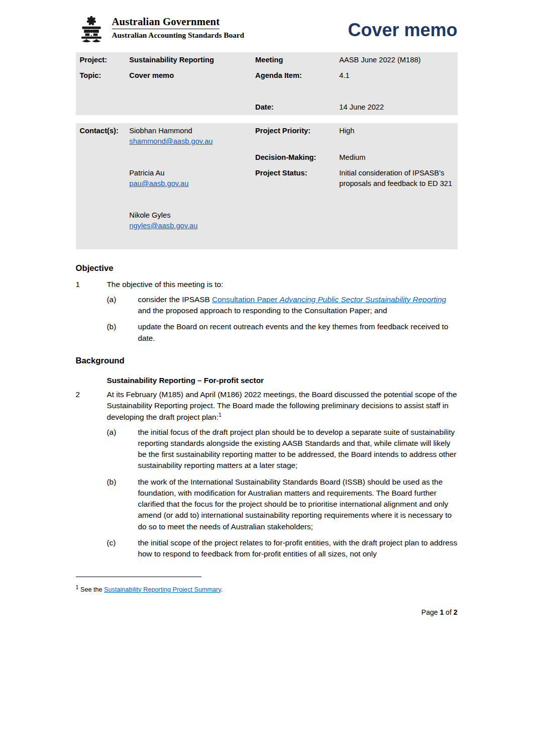Australian Government
Australian Accounting Standards Board
Cover memo
| Project: | Sustainability Reporting | Meeting | AASB June 2022 (M188) |
| Topic: | Cover memo | Agenda Item: | 4.1 |
| | | Date: | 14 June 2022 |
| Contact(s): | Siobhan Hammond shammond@aasb.gov.au | Project Priority: | High |
| | | Decision-Making: | Medium |
| | Patricia Au pau@aasb.gov.au | Project Status: | Initial consideration of IPSASB’s proposals and feedback to ED 321 |
| | Nikole Gyles ngyles@aasb.gov.au | | |
Objective
1 The objective of this meeting is to:
(a) consider the IPSASB Consultation Paper Advancing Public Sector Sustainability Reporting and the proposed approach to responding to the Consultation Paper; and
(b) update the Board on recent outreach events and the key themes from feedback received to date.
Background
Sustainability Reporting – For-profit sector
2 At its February (M185) and April (M186) 2022 meetings, the Board discussed the potential scope of the Sustainability Reporting project. The Board made the following preliminary decisions to assist staff in developing the draft project plan:1
(a) the initial focus of the draft project plan should be to develop a separate suite of sustainability reporting standards alongside the existing AASB Standards and that, while climate will likely be the first sustainability reporting matter to be addressed, the Board intends to address other sustainability reporting matters at a later stage;
(b) the work of the International Sustainability Standards Board (ISSB) should be used as the foundation, with modification for Australian matters and requirements. The Board further clarified that the focus for the project should be to prioritise international alignment and only amend (or add to) international sustainability reporting requirements where it is necessary to do so to meet the needs of Australian stakeholders;
(c) the initial scope of the project relates to for-profit entities, with the draft project plan to address how to respond to feedback from for-profit entities of all sizes, not only
1 See the Sustainability Reporting Project Summary.
Page 1 of 2